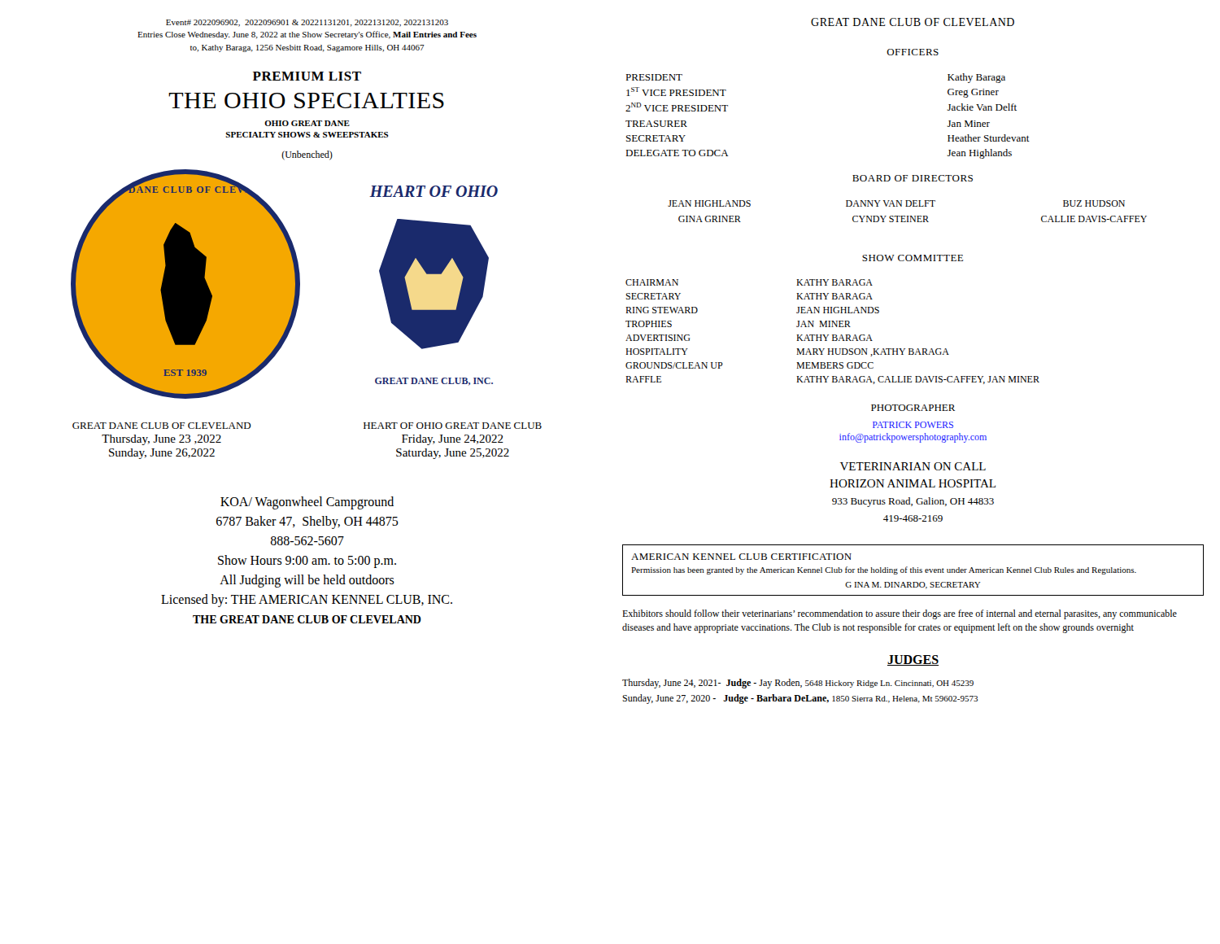Event# 2022096902, 2022096901 & 20221131201, 2022131202, 2022131203
Entries Close Wednesday. June 8, 2022 at the Show Secretary's Office, Mail Entries and Fees
to, Kathy Baraga, 1256 Nesbitt Road, Sagamore Hills, OH 44067
PREMIUM LIST
THE OHIO SPECIALTIES
OHIO GREAT DANE
SPECIALTY SHOWS & SWEEPSTAKES
(Unbenched)
GREAT DANE CLUB OF CLEVELAND
EST 1939
HEART OF OHIO
GREAT DANE CLUB, INC.
GREAT DANE CLUB OF CLEVELAND
Thursday, June 23 ,2022
Sunday, June 26,2022
HEART OF OHIO GREAT DANE CLUB
Friday, June 24,2022
Saturday, June 25,2022
KOA/ Wagonwheel Campground
6787 Baker 47, Shelby, OH 44875
888-562-5607
Show Hours 9:00 am. to 5:00 p.m.
All Judging will be held outdoors
Licensed by: THE AMERICAN KENNEL CLUB, INC.
THE GREAT DANE CLUB OF CLEVELAND
GREAT DANE CLUB OF CLEVELAND
OFFICERS
| PRESIDENT | Kathy Baraga |
| 1 ST VICE PRESIDENT | Greg Griner |
| 2 ND VICE PRESIDENT | Jackie Van Delft |
| TREASURER | Jan Miner |
| SECRETARY | Heather Sturdevant |
| DELEGATE TO GDCA | Jean Highlands |
BOARD OF DIRECTORS
| JEAN HIGHLANDS | DANNY VAN DELFT | BUZ HUDSON |
| GINA GRINER | CYNDY STEINER | CALLIE DAVIS-CAFFEY |
SHOW COMMITTEE
| CHAIRMAN | KATHY BARAGA |
| SECRETARY | KATHY BARAGA |
| RING STEWARD | JEAN HIGHLANDS |
| TROPHIES | JAN MINER |
| ADVERTISING | KATHY BARAGA |
| HOSPITALITY | MARY HUDSON ,KATHY BARAGA |
| GROUNDS/CLEAN UP | MEMBERS GDCC |
| RAFFLE | KATHY BARAGA, CALLIE DAVIS-CAFFEY, JAN MINER |
PHOTOGRAPHER
PATRICK POWERS
info@patrickpowersphotography.com
VETERINARIAN ON CALL
HORIZON ANIMAL HOSPITAL
933 Bucyrus Road, Galion, OH 44833
419-468-2169
AMERICAN KENNEL CLUB CERTIFICATION
Permission has been granted by the American Kennel Club for the holding of this event under American Kennel Club Rules and Regulations.
G INA M. DINARDO, SECRETARY
Exhibitors should follow their veterinarians’ recommendation to assure their dogs are free of internal and eternal parasites, any communicable diseases and have appropriate vaccinations. The Club is not responsible for crates or equipment left on the show grounds overnight
JUDGES
Thursday, June 24, 2021- Judge - Jay Roden, 5648 Hickory Ridge Ln. Cincinnati, OH 45239
Sunday, June 27, 2020 - Judge - Barbara DeLane, 1850 Sierra Rd., Helena, Mt 59602-9573